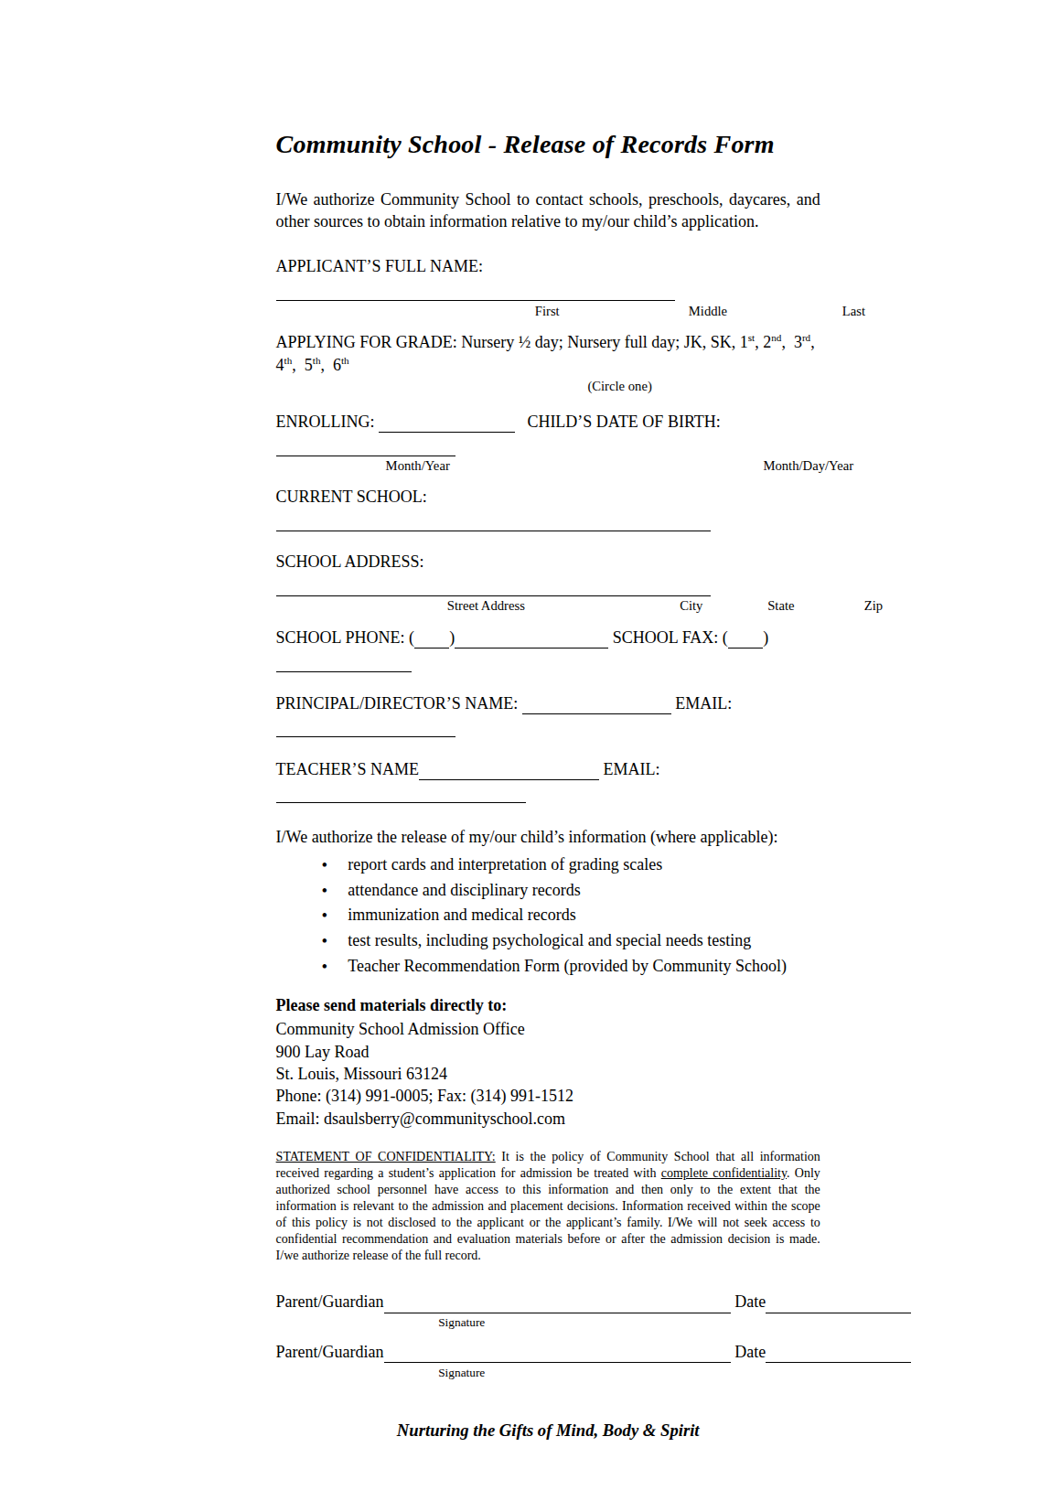Community School - Release of Records Form
I/We authorize Community School to contact schools, preschools, daycares, and other sources to obtain information relative to my/our child’s application.
APPLICANT’S FULL NAME:
First Middle Last
APPLYING FOR GRADE: Nursery ½ day; Nursery full day; JK, SK, 1st, 2nd, 3rd, 4th, 5th, 6th
(Circle one)
ENROLLING: CHILD’S DATE OF BIRTH:
Month/Year Month/Day/Year
CURRENT SCHOOL:
SCHOOL ADDRESS:
Street Address City State Zip
SCHOOL PHONE: ( ) SCHOOL FAX: ( )
PRINCIPAL/DIRECTOR’S NAME: EMAIL:
TEACHER’S NAME EMAIL:
I/We authorize the release of my/our child’s information (where applicable):
report cards and interpretation of grading scales
attendance and disciplinary records
immunization and medical records
test results, including psychological and special needs testing
Teacher Recommendation Form (provided by Community School)
Please send materials directly to:
Community School Admission Office
900 Lay Road
St. Louis, Missouri 63124
Phone: (314) 991-0005; Fax: (314) 991-1512
Email: dsaulsberry@communityschool.com
STATEMENT OF CONFIDENTIALITY: It is the policy of Community School that all information received regarding a student’s application for admission be treated with complete confidentiality. Only authorized school personnel have access to this information and then only to the extent that the information is relevant to the admission and placement decisions. Information received within the scope of this policy is not disclosed to the applicant or the applicant’s family. I/We will not seek access to confidential recommendation and evaluation materials before or after the admission decision is made. I/we authorize release of the full record.
Parent/Guardian Date
Signature
Parent/Guardian Date
Signature
Nurturing the Gifts of Mind, Body & Spirit